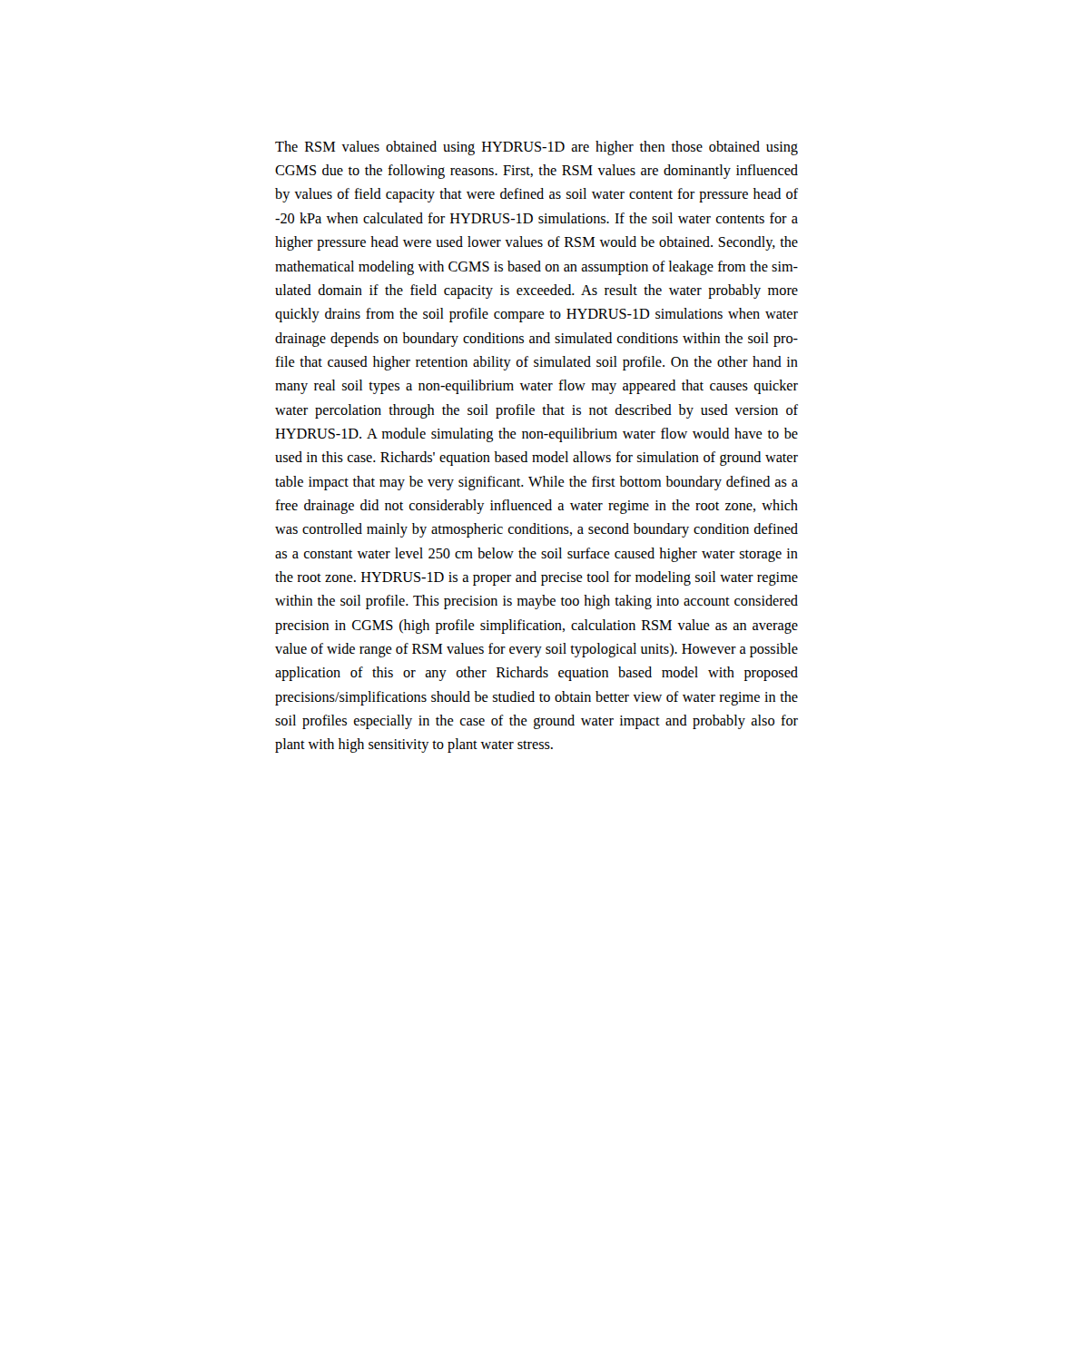The RSM values obtained using HYDRUS-1D are higher then those obtained using CGMS due to the following reasons. First, the RSM values are dominantly influenced by values of field capacity that were defined as soil water content for pressure head of -20 kPa when calculated for HYDRUS-1D simulations. If the soil water contents for a higher pressure head were used lower values of RSM would be obtained. Secondly, the mathematical modeling with CGMS is based on an assumption of leakage from the simulated domain if the field capacity is exceeded. As result the water probably more quickly drains from the soil profile compare to HYDRUS-1D simulations when water drainage depends on boundary conditions and simulated conditions within the soil profile that caused higher retention ability of simulated soil profile. On the other hand in many real soil types a non-equilibrium water flow may appeared that causes quicker water percolation through the soil profile that is not described by used version of HYDRUS-1D. A module simulating the non-equilibrium water flow would have to be used in this case. Richards' equation based model allows for simulation of ground water table impact that may be very significant. While the first bottom boundary defined as a free drainage did not considerably influenced a water regime in the root zone, which was controlled mainly by atmospheric conditions, a second boundary condition defined as a constant water level 250 cm below the soil surface caused higher water storage in the root zone. HYDRUS-1D is a proper and precise tool for modeling soil water regime within the soil profile. This precision is maybe too high taking into account considered precision in CGMS (high profile simplification, calculation RSM value as an average value of wide range of RSM values for every soil typological units). However a possible application of this or any other Richards equation based model with proposed precisions/simplifications should be studied to obtain better view of water regime in the soil profiles especially in the case of the ground water impact and probably also for plant with high sensitivity to plant water stress.